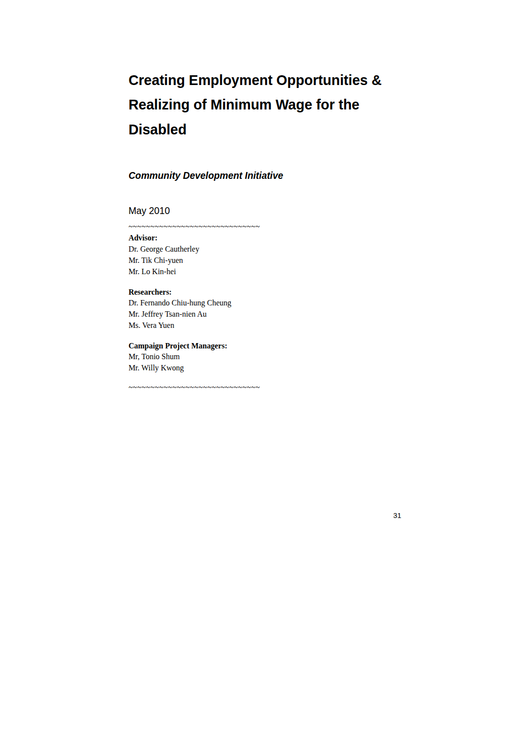Creating Employment Opportunities & Realizing of Minimum Wage for the Disabled
Community Development Initiative
May 2010
~~~~~~~~~~~~~~~~~~~~~~~~~~~~~~
Advisor:
Dr. George Cautherley
Mr. Tik Chi-yuen
Mr. Lo Kin-hei
Researchers:
Dr. Fernando Chiu-hung Cheung
Mr. Jeffrey Tsan-nien Au
Ms. Vera Yuen
Campaign Project Managers:
Mr, Tonio Shum
Mr. Willy Kwong
~~~~~~~~~~~~~~~~~~~~~~~~~~~~~~
31